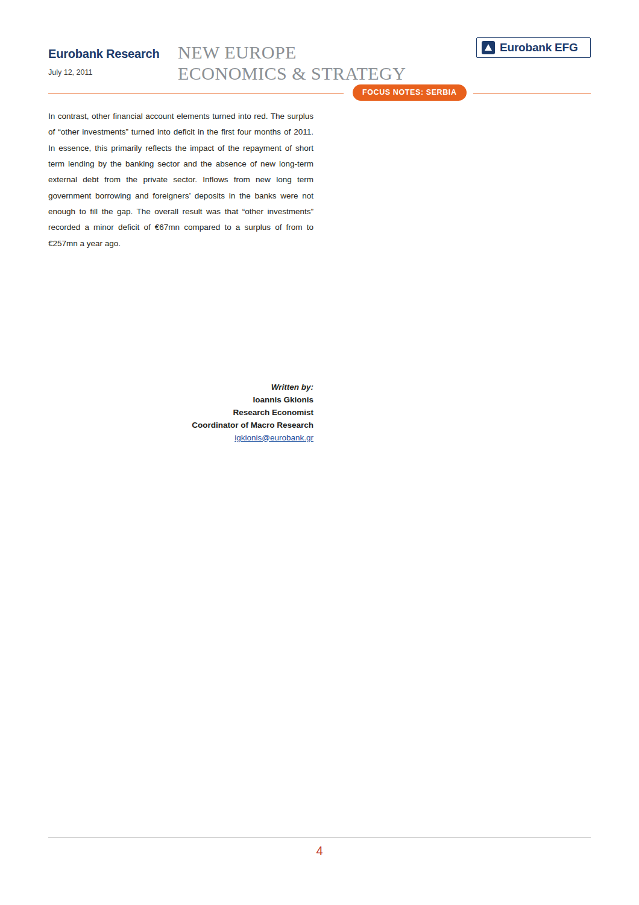Eurobank Research
July 12, 2011
NEW EUROPE
ECONOMICS & STRATEGY
Eurobank EFG
FOCUS NOTES: SERBIA
In contrast, other financial account elements turned into red. The surplus of “other investments” turned into deficit in the first four months of 2011. In essence, this primarily reflects the impact of the repayment of short term lending by the banking sector and the absence of new long-term external debt from the private sector. Inflows from new long term government borrowing and foreigners’ deposits in the banks were not enough to fill the gap. The overall result was that “other investments” recorded a minor deficit of €67mn compared to a surplus of from to €257mn a year ago.
Written by:
Ioannis Gkionis
Research Economist
Coordinator of Macro Research
igkionis@eurobank.gr
4